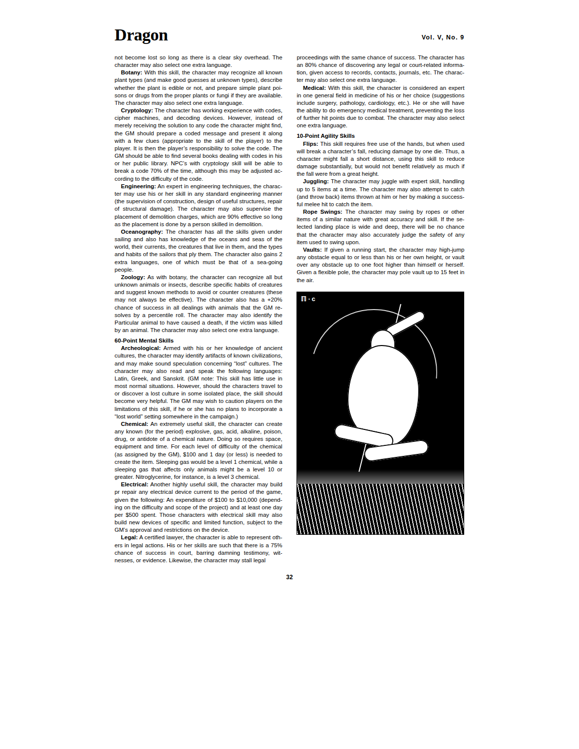Dragon
Vol. V, No. 9
not become lost so long as there is a clear sky overhead. The character may also select one extra language.
Botany: With this skill, the character may recognize all known plant types (and make good guesses at unknown types), describe whether the plant is edible or not, and prepare simple plant poisons or drugs from the proper plants or fungi if they are available. The character may also select one extra language.
Cryptology: The character has working experience with codes, cipher machines, and decoding devices. However, instead of merely receiving the solution to any code the character might find, the GM should prepare a coded message and present it along with a few clues (appropriate to the skill of the player) to the player. It is then the player’s responsibility to solve the code. The GM should be able to find several books dealing with codes in his or her public library. NPC’s with cryptology skill will be able to break a code 70% of the time, although this may be adjusted according to the difficulty of the code.
Engineering: An expert in engineering techniques, the character may use his or her skill in any standard engineering manner (the supervision of construction, design of useful structures, repair of structural damage). The character may also supervise the placement of demolition charges, which are 90% effective so long as the placement is done by a person skilled in demolition.
Oceanography: The character has all the skills given under sailing and also has knowledge of the oceans and seas of the world, their currents, the creatures that live in them, and the types and habits of the sailors that ply them. The character also gains 2 extra languages, one of which must be that of a sea-going people.
Zoology: As with botany, the character can recognize all but unknown animals or insects, describe specific habits of creatures and suggest known methods to avoid or counter creatures (these may not always be effective). The character also has a +20% chance of success in all dealings with animals that the GM resolves by a percentile roll. The character may also identify the Particular animal to have caused a death, if the victim was killed by an animal. The character may also select one extra language.
60-Point Mental Skills
Archeological: Armed with his or her knowledge of ancient cultures, the character may identify artifacts of known civilizations, and may make sound speculation concerning “lost” cultures. The character may also read and speak the following languages: Latin, Greek, and Sanskrit. (GM note: This skill has little use in most normal situations. However, should the characters travel to or discover a lost culture in some isolated place, the skill should become very helpful. The GM may wish to caution players on the limitations of this skill, if he or she has no plans to incorporate a “lost world” setting somewhere in the campaign.)
Chemical: An extremely useful skill, the character can create any known (for the period) explosive, gas, acid, alkaline, poison, drug, or antidote of a chemical nature. Doing so requires space, equipment and time. For each level of difficulty of the chemical (as assigned by the GM), $100 and 1 day (or less) is needed to create the item. Sleeping gas would be a level 1 chemical, while a sleeping gas that affects only animals might be a level 10 or greater. Nitroglycerine, for instance, is a level 3 chemical.
Electrical: Another highly useful skill, the character may build pr repair any electrical device current to the period of the game, given the following: An expenditure of $100 to $10,000 (depending on the difficulty and scope of the project) and at least one day per $500 spent. Those characters with electrical skill may also build new devices of specific and limited function, subject to the GM’s approval and restrictions on the device.
Legal: A certified lawyer, the character is able to represent others in legal actions. His or her skills are such that there is a 75% chance of success in court, barring damning testimony, witnesses, or evidence. Likewise, the character may stall legal
proceedings with the same chance of success. The character has an 80% chance of discovering any legal or court-related information, given access to records, contacts, journals, etc. The character may also select one extra language.
Medical: With this skill, the character is considered an expert in one general field in medicine of his or her choice (suggestions include surgery, pathology, cardiology, etc.). He or she will have the ability to do emergency medical treatment, preventing the loss of further hit points due to combat. The character may also select one extra language.
10-Point Agility Skills
Flips: This skill requires free use of the hands, but when used will break a character’s fall, reducing damage by one die. Thus, a character might fall a short distance, using this skill to reduce damage substantially, but would not benefit relatively as much if the fall were from a great height.
Juggling: The character may juggle with expert skill, handling up to 5 items at a time. The character may also attempt to catch (and throw back) items thrown at him or her by making a successful melee hit to catch the item.
Rope Swings: The character may swing by ropes or other items of a similar nature with great accuracy and skill. If the selected landing place is wide and deep, there will be no chance that the character may also accurately judge the safety of any item used to swing upon.
Vaults: If given a running start, the character may high-jump any obstacle equal to or less than his or her own height, or vault over any obstacle up to one foot higher than himself or herself. Given a flexible pole, the character may pole vault up to 15 feet in the air.
ℿ·ᴄ
32